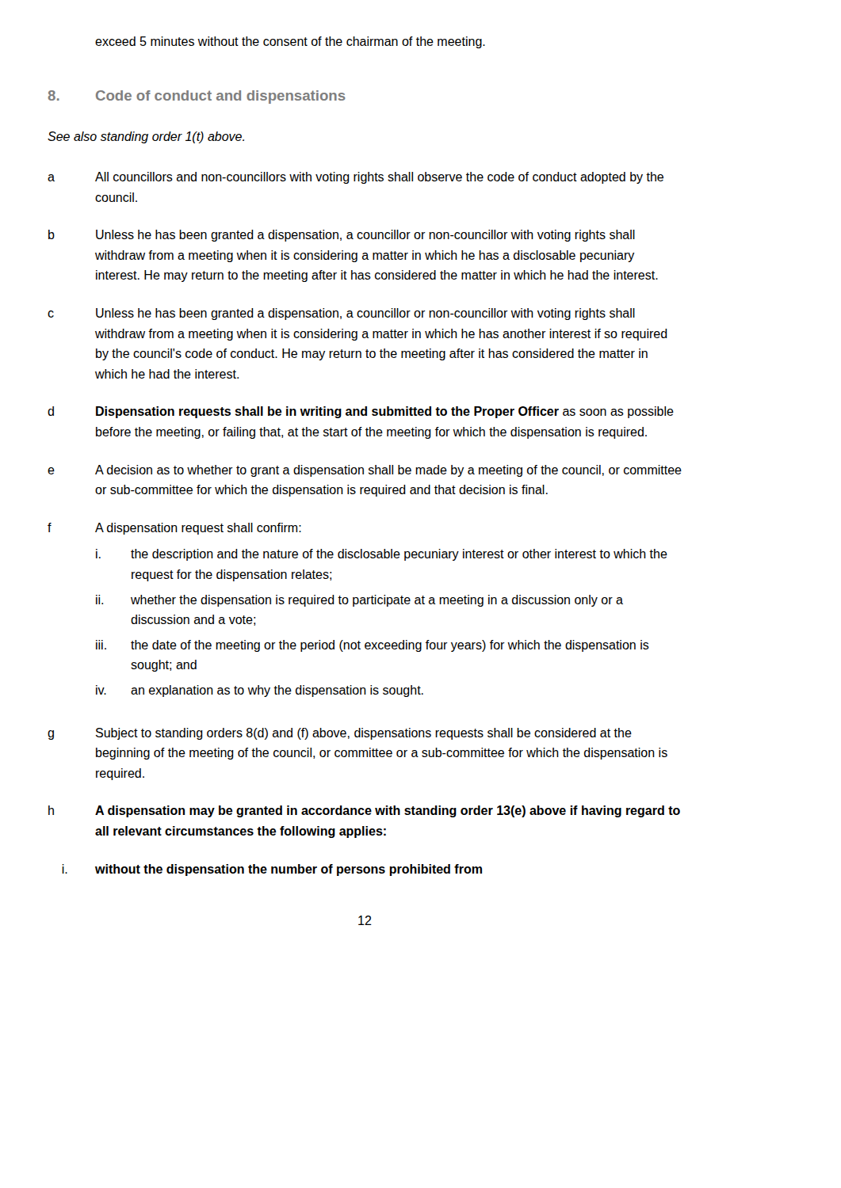exceed 5 minutes without the consent of the chairman of the meeting.
8. Code of conduct and dispensations
See also standing order 1(t) above.
a
All councillors and non-councillors with voting rights shall observe the code of conduct adopted by the council.
b
Unless he has been granted a dispensation, a councillor or non-councillor with voting rights shall withdraw from a meeting when it is considering a matter in which he has a disclosable pecuniary interest. He may return to the meeting after it has considered the matter in which he had the interest.
c
Unless he has been granted a dispensation, a councillor or non-councillor with voting rights shall withdraw from a meeting when it is considering a matter in which he has another interest if so required by the council's code of conduct. He may return to the meeting after it has considered the matter in which he had the interest.
d
Dispensation requests shall be in writing and submitted to the Proper Officer as soon as possible before the meeting, or failing that, at the start of the meeting for which the dispensation is required.
e
A decision as to whether to grant a dispensation shall be made by a meeting of the council, or committee or sub-committee for which the dispensation is required and that decision is final.
f
A dispensation request shall confirm:
i. the description and the nature of the disclosable pecuniary interest or other interest to which the request for the dispensation relates;
ii. whether the dispensation is required to participate at a meeting in a discussion only or a discussion and a vote;
iii. the date of the meeting or the period (not exceeding four years) for which the dispensation is sought; and
iv. an explanation as to why the dispensation is sought.
g
Subject to standing orders 8(d) and (f) above, dispensations requests shall be considered at the beginning of the meeting of the council, or committee or a sub-committee for which the dispensation is required.
h
A dispensation may be granted in accordance with standing order 13(e) above if having regard to all relevant circumstances the following applies:
i.
without the dispensation the number of persons prohibited from
12